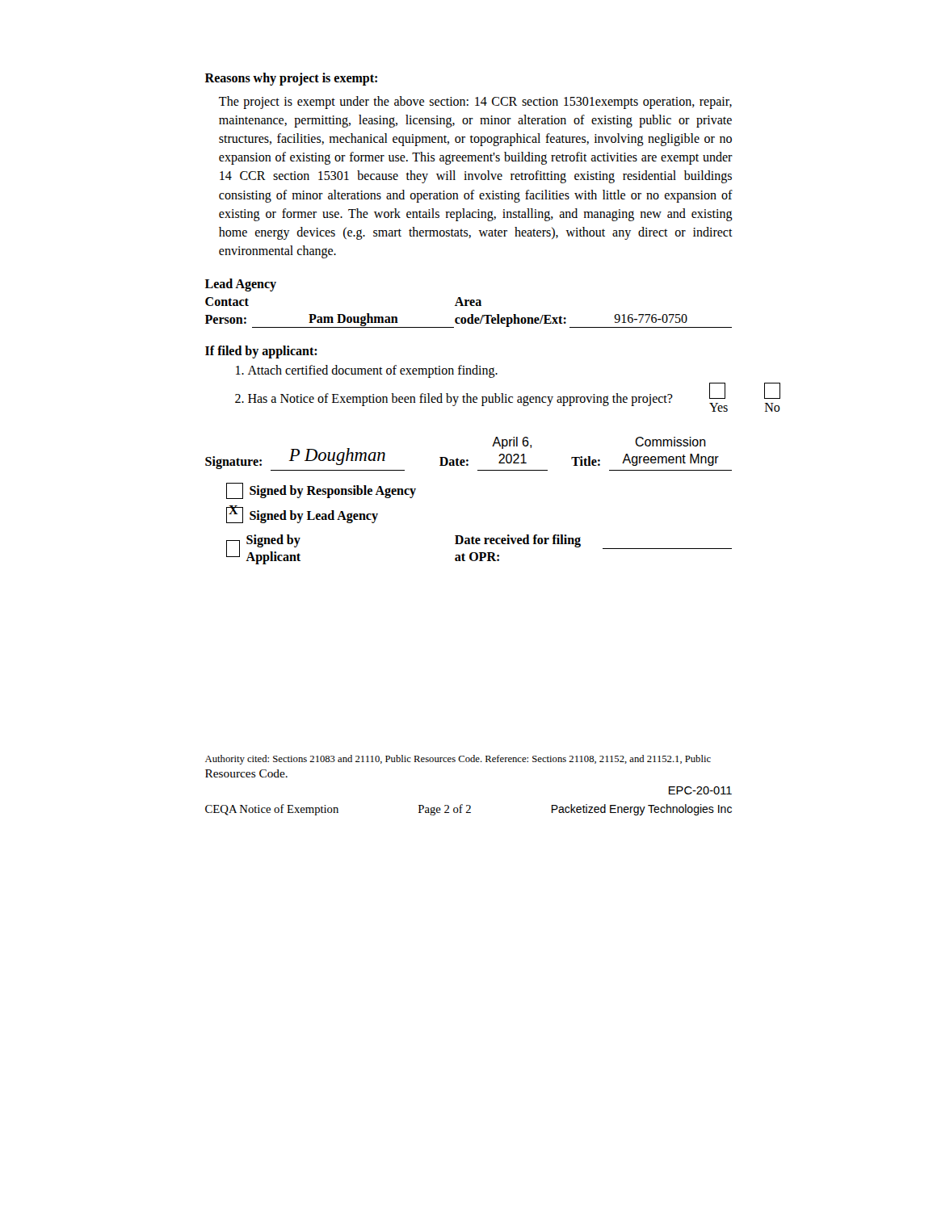Reasons why project is exempt:
The project is exempt under the above section: 14 CCR section 15301exempts operation, repair, maintenance, permitting, leasing, licensing, or minor alteration of existing public or private structures, facilities, mechanical equipment, or topographical features, involving negligible or no expansion of existing or former use. This agreement's building retrofit activities are exempt under 14 CCR section 15301 because they will involve retrofitting existing residential buildings consisting of minor alterations and operation of existing facilities with little or no expansion of existing or former use. The work entails replacing, installing, and managing new and existing home energy devices (e.g. smart thermostats, water heaters), without any direct or indirect environmental change.
Lead Agency
| Contact Person: | Pam Doughman | Area code/Telephone/Ext: | 916-776-0750 |
If filed by applicant:
Attach certified document of exemption finding.
Has a Notice of Exemption been filed by the public agency approving the project? Yes No
Signature: P Doughman Date: April 6, 2021 Title: Commission Agreement Mngr
Signed by Responsible Agency
Signed by Lead Agency
Signed by Applicant Date received for filing at OPR:
Authority cited: Sections 21083 and 21110, Public Resources Code. Reference: Sections 21108, 21152, and 21152.1, Public Resources Code.
EPC-20-011
CEQA Notice of Exemption Page 2 of 2 Packetized Energy Technologies Inc